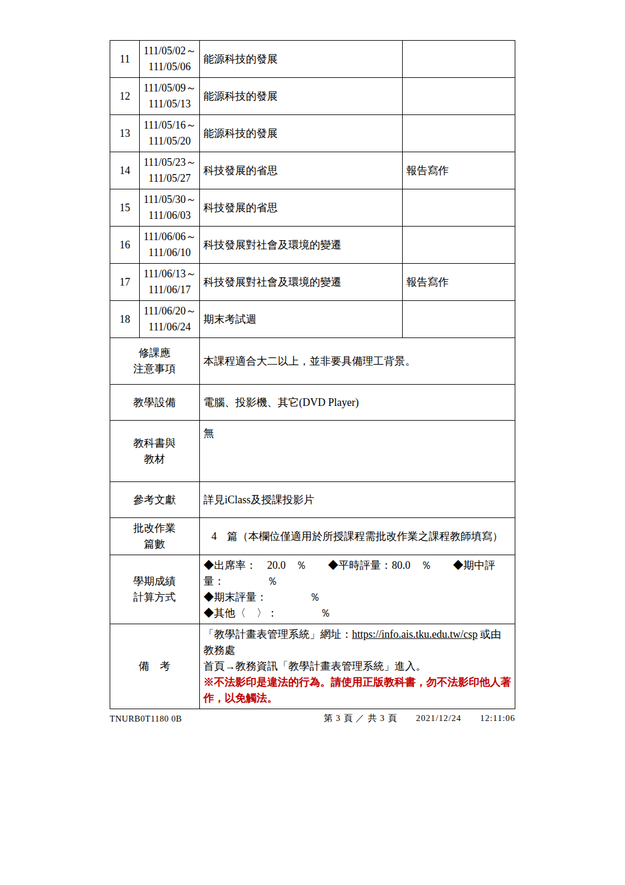| 11 | 111/05/02～ 111/05/06 | 能源科技的發展 | |
| 12 | 111/05/09～ 111/05/13 | 能源科技的發展 | |
| 13 | 111/05/16～ 111/05/20 | 能源科技的發展 | |
| 14 | 111/05/23～ 111/05/27 | 科技發展的省思 | 報告寫作 |
| 15 | 111/05/30～ 111/06/03 | 科技發展的省思 | |
| 16 | 111/06/06～ 111/06/10 | 科技發展對社會及環境的變遷 | |
| 17 | 111/06/13～ 111/06/17 | 科技發展對社會及環境的變遷 | 報告寫作 |
| 18 | 111/06/20～ 111/06/24 | 期末考試週 | |
| 修課應 注意事項 | 本課程適合大二以上，並非要具備理工背景。 |
| 教學設備 | 電腦、投影機、其它(DVD Player) |
| 教科書與 教材 | 無 |
| 參考文獻 | 詳見iClass及授課投影片 |
| 批改作業 篇數 | 4 篇（本欄位僅適用於所授課程需批改作業之課程教師填寫） |
| 學期成績 計算方式 | ◆出席率： 20.0 ％ ◆平時評量：80.0 ％ ◆期中評量： ％ ◆期末評量： ％ ◆其他〈 〉： ％ |
| 備 考 | 「教學計畫表管理系統」網址： https://info.ais.tku.edu.tw/csp 或由教務處 首頁→教務資訊「教學計畫表管理系統」進入。 ※不法影印是違法的行為。請使用正版教科書，勿不法影印他人著作，以免觸法。 |
TNURB0T1180 0B
第 3 頁 ／ 共 3 頁　　2021/12/24　　12:11:06